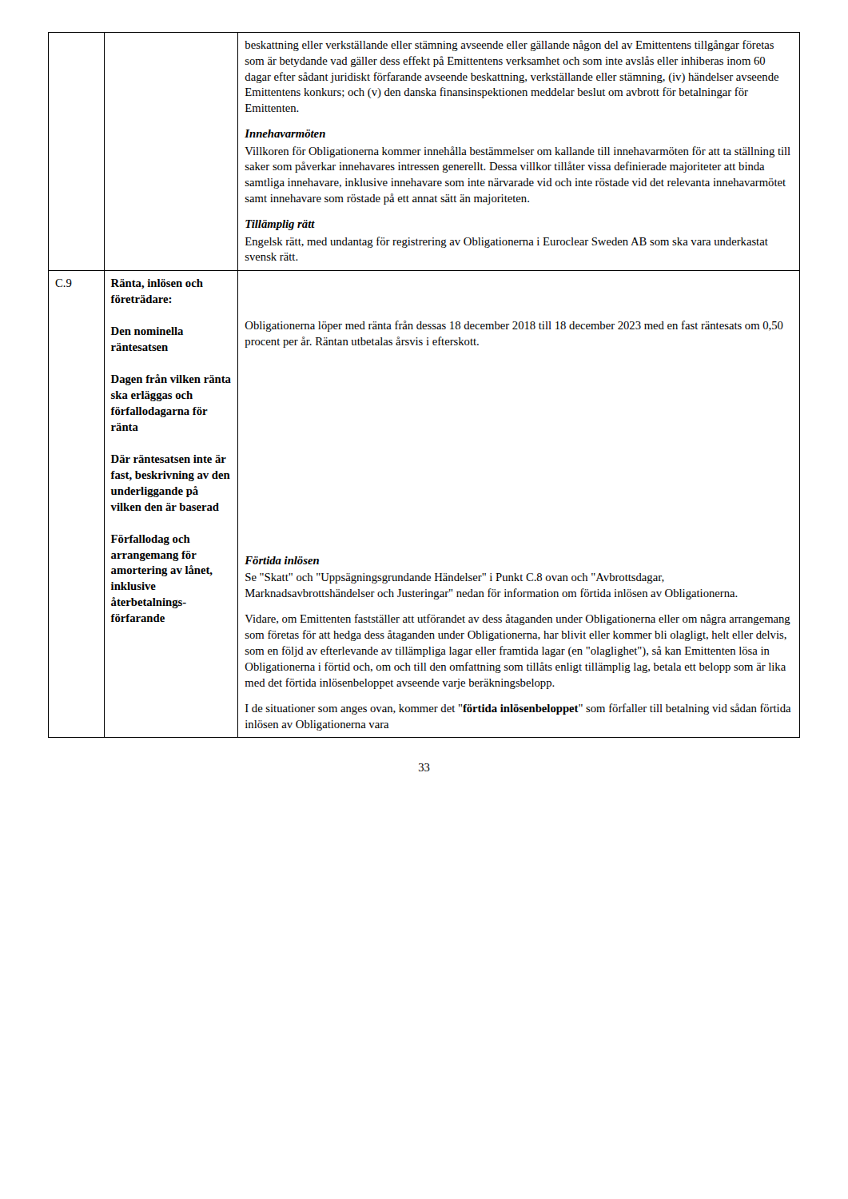| | | beskattning eller verkställande eller stämning avseende eller gällande någon del av Emittentens tillgångar företas som är betydande vad gäller dess effekt på Emittentens verksamhet och som inte avslås eller inhiberas inom 60 dagar efter sådant juridiskt förfarande avseende beskattning, verkställande eller stämning, (iv) händelser avseende Emittentens konkurs; och (v) den danska finansinspektionen meddelar beslut om avbrott för betalningar för Emittenten. Innehavarmöten Villkoren för Obligationerna kommer innehålla bestämmelser om kallande till innehavarmöten för att ta ställning till saker som påverkar innehavares intressen generellt. Dessa villkor tillåter vissa definierade majoriteter att binda samtliga innehavare, inklusive innehavare som inte närvarade vid och inte röstade vid det relevanta innehavarmötet samt innehavare som röstade på ett annat sätt än majoriteten. Tillämplig rätt Engelsk rätt, med undantag för registrering av Obligationerna i Euroclear Sweden AB som ska vara underkastat svensk rätt. |
| C.9 | Ränta, inlösen och företrädare: Den nominella räntesatsen Dagen från vilken ränta ska erläggas och förfallodagarna för ränta Där räntesatsen inte är fast, beskrivning av den underliggande på vilken den är baserad Förfallodag och arrangemang för amortering av lånet, inklusive återbetalnings-förfarande | Obligationerna löper med ränta från dessas 18 december 2018 till 18 december 2023 med en fast räntesats om 0,50 procent per år. Räntan utbetalas årsvis i efterskott. Förtida inlösen Se "Skatt" och "Uppsägningsgrundande Händelser" i Punkt C.8 ovan och "Avbrottsdagar, Marknadsavbrottshändelser och Justeringar" nedan för information om förtida inlösen av Obligationerna. Vidare, om Emittenten fastställer att utförandet av dess åtaganden under Obligationerna eller om några arrangemang som företas för att hedga dess åtaganden under Obligationerna, har blivit eller kommer bli olagligt, helt eller delvis, som en följd av efterlevande av tillämpliga lagar eller framtida lagar (en "olaglighet"), så kan Emittenten lösa in Obligationerna i förtid och, om och till den omfattning som tillåts enligt tillämplig lag, betala ett belopp som är lika med det förtida inlösenbeloppet avseende varje beräkningsbelopp. I de situationer som anges ovan, kommer det " förtida inlösenbeloppet " som förfaller till betalning vid sådan förtida inlösen av Obligationerna vara |
33